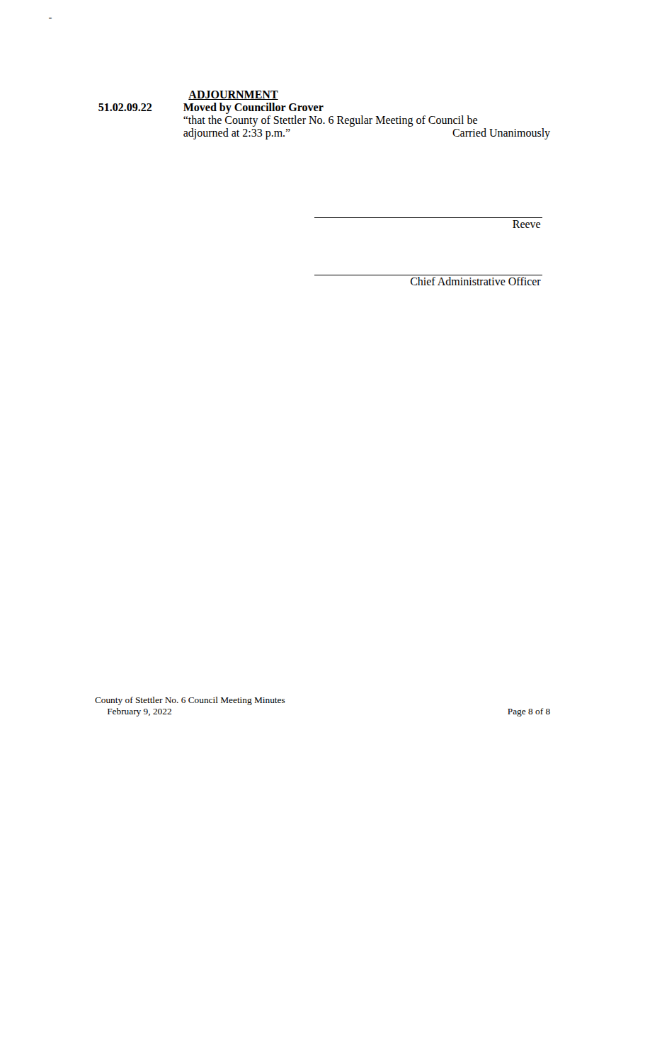-
ADJOURNMENT
| 51.02.09.22 | Moved by Councillor Grover “that the County of Stettler No. 6 Regular Meeting of Council be adjourned at 2:33 p.m.” Carried Unanimously |
Reeve
Chief Administrative Officer
County of Stettler No. 6 Council Meeting Minutes
February 9, 2022 Page 8 of 8